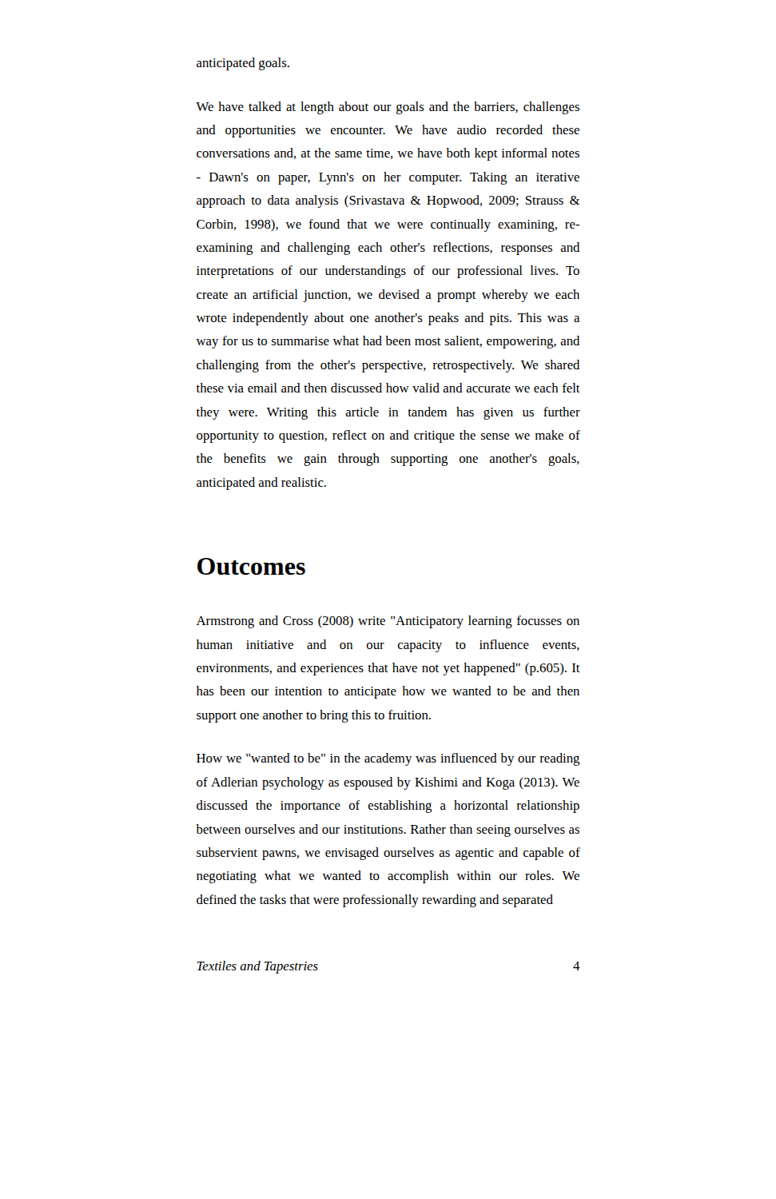anticipated goals.
We have talked at length about our goals and the barriers, challenges and opportunities we encounter. We have audio recorded these conversations and, at the same time, we have both kept informal notes - Dawn's on paper, Lynn's on her computer. Taking an iterative approach to data analysis (Srivastava & Hopwood, 2009; Strauss & Corbin, 1998), we found that we were continually examining, re-examining and challenging each other's reflections, responses and interpretations of our understandings of our professional lives. To create an artificial junction, we devised a prompt whereby we each wrote independently about one another's peaks and pits. This was a way for us to summarise what had been most salient, empowering, and challenging from the other's perspective, retrospectively. We shared these via email and then discussed how valid and accurate we each felt they were. Writing this article in tandem has given us further opportunity to question, reflect on and critique the sense we make of the benefits we gain through supporting one another's goals, anticipated and realistic.
Outcomes
Armstrong and Cross (2008) write "Anticipatory learning focusses on human initiative and on our capacity to influence events, environments, and experiences that have not yet happened" (p.605). It has been our intention to anticipate how we wanted to be and then support one another to bring this to fruition.
How we "wanted to be" in the academy was influenced by our reading of Adlerian psychology as espoused by Kishimi and Koga (2013). We discussed the importance of establishing a horizontal relationship between ourselves and our institutions. Rather than seeing ourselves as subservient pawns, we envisaged ourselves as agentic and capable of negotiating what we wanted to accomplish within our roles. We defined the tasks that were professionally rewarding and separated
Textiles and Tapestries 4